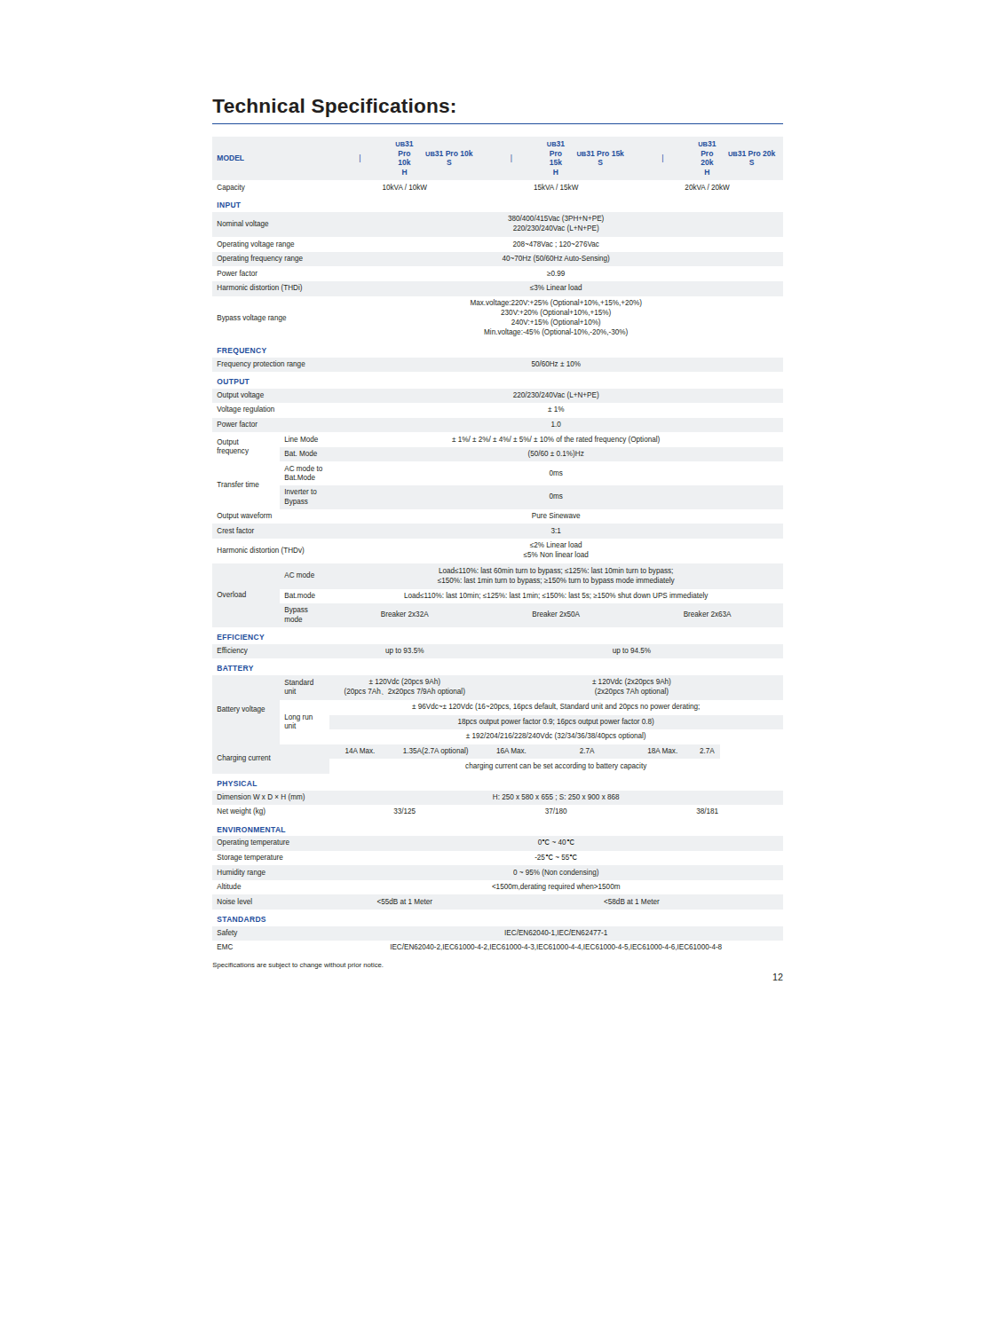Technical Specifications:
| MODEL | / | UB 31 Pro 10k H | UB 31 Pro 10k S | / | UB 31 Pro 15k H | UB 31 Pro 15k S | / | UB 31 Pro 20k H | UB 31 Pro 20k S |
| Capacity | 10kVA / 10kW | 15kVA / 15kW | 20kVA / 20kW |
| INPUT |
| Nominal voltage | 380/400/415Vac (3PH+N+PE) 220/230/240Vac (L+N+PE) |
| Operating voltage range | 208~478Vac ; 120~276Vac |
| Operating frequency range | 40~70Hz (50/60Hz Auto-Sensing) |
| Power factor | ≥0.99 |
| Harmonic distortion (THDi) | ≤3% Linear load |
| Bypass voltage range | Max.voltage:220V:+25% (Optional+10%,+15%,+20%) 230V:+20% (Optional+10%,+15%) 240V:+15% (Optional+10%) Min.voltage:-45% (Optional-10%,-20%,-30%) |
| FREQUENCY |
| Frequency protection range | 50/60Hz ± 10% |
| OUTPUT |
| Output voltage | 220/230/240Vac (L+N+PE) |
| Voltage regulation | ± 1% |
| Power factor | 1.0 |
| Output frequency | Line Mode | ± 1%/ ± 2%/ ± 4%/ ± 5%/ ± 10% of the rated frequency (Optional) |
| Bat. Mode | (50/60 ± 0.1%)Hz |
| Transfer time | AC mode to Bat.Mode | 0ms |
| Inverter to Bypass | 0ms |
| Output waveform | Pure Sinewave |
| Crest factor | 3:1 |
| Harmonic distortion (THDv) | ≤2% Linear load ≤5% Non linear load |
| Overload | AC mode | Load≤110%: last 60min turn to bypass; ≤125%: last 10min turn to bypass; ≤150%: last 1min turn to bypass; ≥150% turn to bypass mode immediately |
| Bat.mode | Load≤110%: last 10min; ≤125%: last 1min; ≤150%: last 5s; ≥150% shut down UPS immediately |
| Bypass mode | Breaker 2x32A | Breaker 2x50A | Breaker 2x63A |
| EFFICIENCY |
| Efficiency | up to 93.5% | up to 94.5% |
| BATTERY |
| Battery voltage | Standard unit | ± 120Vdc (20pcs 9Ah) (20pcs 7Ah、2x20pcs 7/9Ah optional) | ± 120Vdc (2x20pcs 9Ah) (2x20pcs 7Ah optional) |
| Long run unit | ± 96Vdc~± 120Vdc (16~20pcs, 16pcs default, Standard unit and 20pcs no power derating; |
| 18pcs output power factor 0.9; 16pcs output power factor 0.8) |
| ± 192/204/216/228/240Vdc (32/34/36/38/40pcs optional) |
| Charging current | 14A Max. | 1.35A(2.7A optional) | 16A Max. | 2.7A | 18A Max. | 2.7A |
| charging current can be set according to battery capacity |
| PHYSICAL |
| Dimension W x D × H (mm) | H: 250 x 580 x 655 ; S: 250 x 900 x 868 |
| Net weight (kg) | 33/125 | 37/180 | 38/181 |
| ENVIRONMENTAL |
| Operating temperature | 0℃ ~ 40℃ |
| Storage temperature | -25℃ ~ 55℃ |
| Humidity range | 0 ~ 95% (Non condensing) |
| Altitude | <1500m,derating required when>1500m |
| Noise level | <55dB at 1 Meter | <58dB at 1 Meter |
| STANDARDS |
| Safety | IEC/EN62040-1,IEC/EN62477-1 |
| EMC | IEC/EN62040-2,IEC61000-4-2,IEC61000-4-3,IEC61000-4-4,IEC61000-4-5,IEC61000-4-6,IEC61000-4-8 |
Specifications are subject to change without prior notice.
12